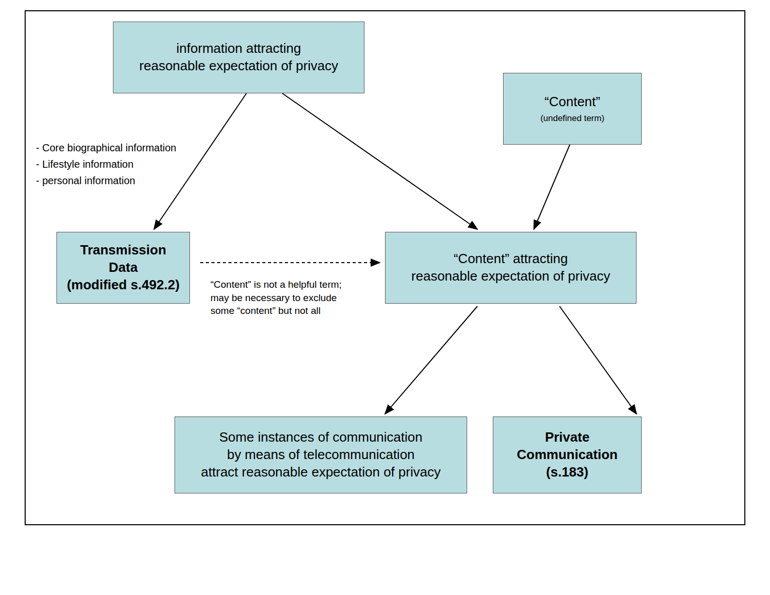information attracting
reasonable expectation of privacy
“Content”
(undefined term)
- Core biographical information
- Lifestyle information
- personal information
Transmission
Data
(modified s.492.2)
“Content” attracting
reasonable expectation of privacy
“Content” is not a helpful term;
may be necessary to exclude
some “content” but not all
Some instances of communication
by means of telecommunication
attract reasonable expectation of privacy
Private
Communication
(s.183)